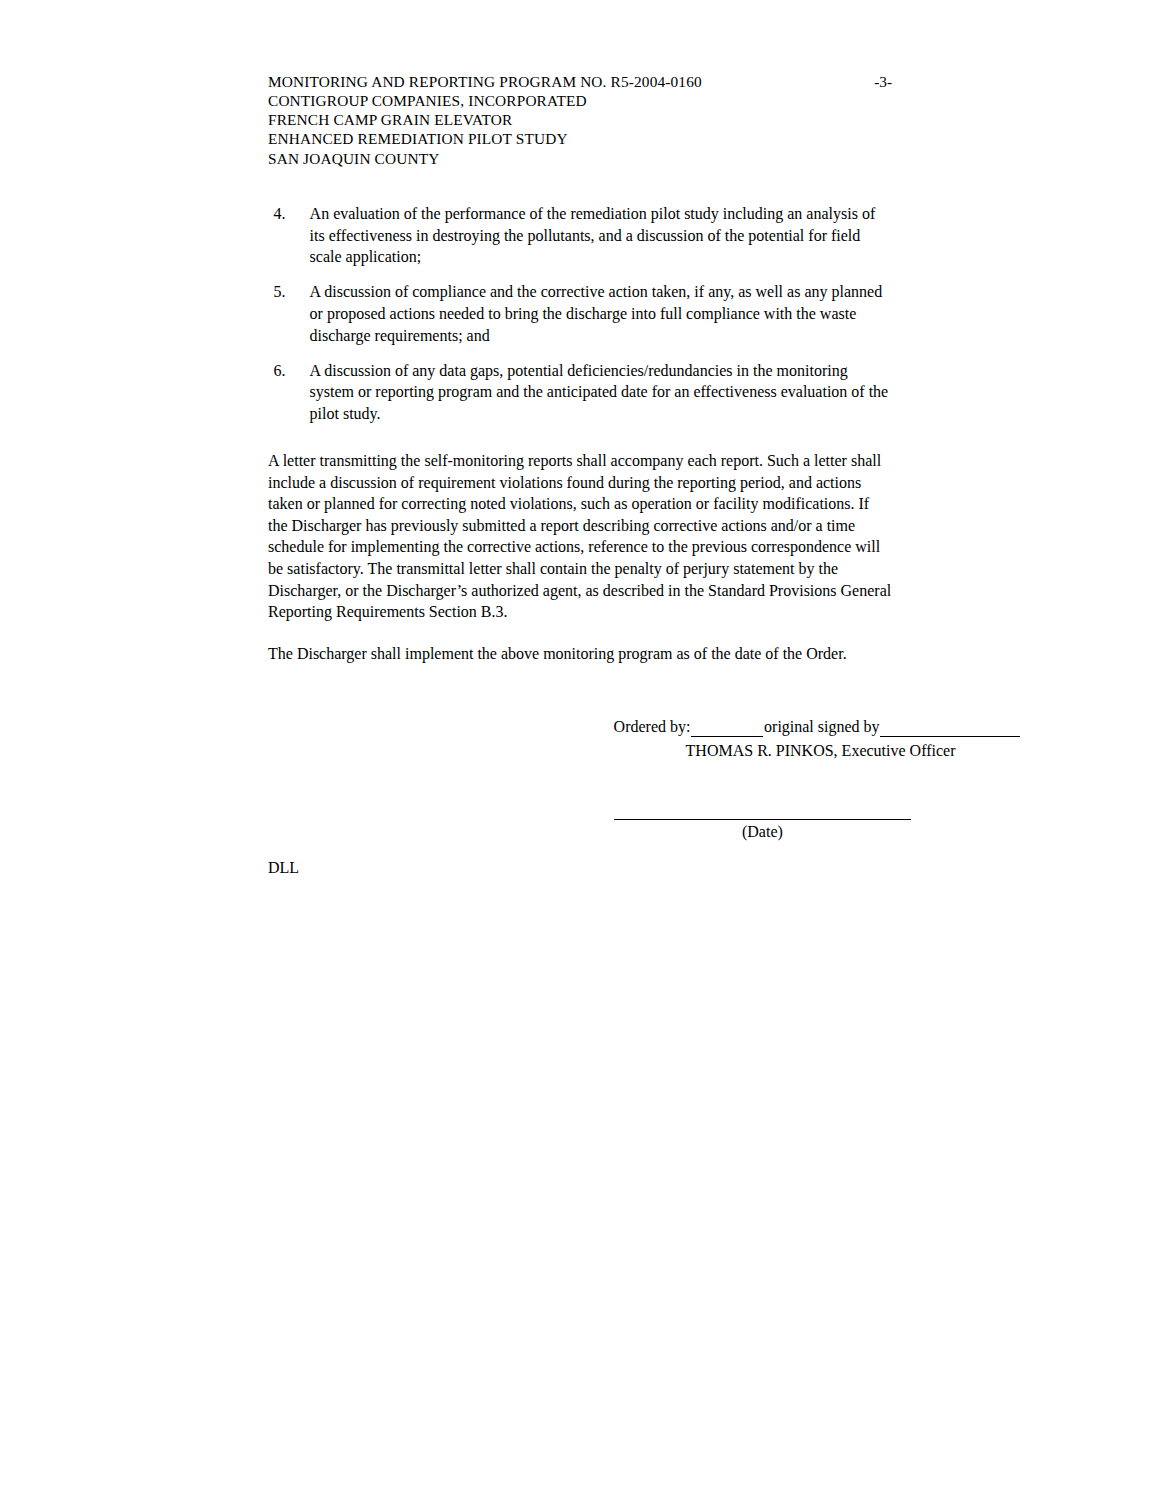-3-
Monitoring and Reporting Program No. R5-2004-0160
Contigroup Companies, Incorporated
French Camp Grain Elevator
Enhanced Remediation Pilot Study
San Joaquin County
4. An evaluation of the performance of the remediation pilot study including an analysis of its effectiveness in destroying the pollutants, and a discussion of the potential for field scale application;
5. A discussion of compliance and the corrective action taken, if any, as well as any planned or proposed actions needed to bring the discharge into full compliance with the waste discharge requirements; and
6. A discussion of any data gaps, potential deficiencies/redundancies in the monitoring system or reporting program and the anticipated date for an effectiveness evaluation of the pilot study.
A letter transmitting the self-monitoring reports shall accompany each report. Such a letter shall include a discussion of requirement violations found during the reporting period, and actions taken or planned for correcting noted violations, such as operation or facility modifications. If the Discharger has previously submitted a report describing corrective actions and/or a time schedule for implementing the corrective actions, reference to the previous correspondence will be satisfactory. The transmittal letter shall contain the penalty of perjury statement by the Discharger, or the Discharger’s authorized agent, as described in the Standard Provisions General Reporting Requirements Section B.3.
The Discharger shall implement the above monitoring program as of the date of the Order.
Ordered by: original signed by
THOMAS R. PINKOS, Executive Officer
(Date)
DLL